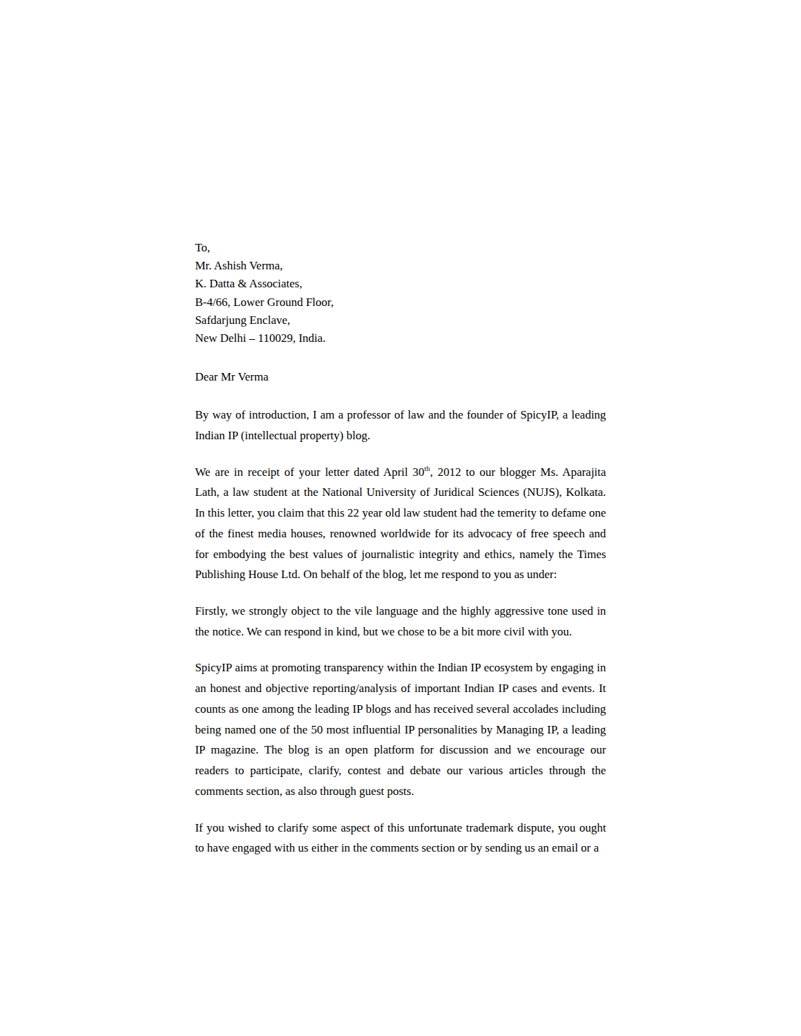To,
Mr. Ashish Verma,
K. Datta & Associates,
B-4/66, Lower Ground Floor,
Safdarjung Enclave,
New Delhi – 110029, India.
Dear Mr Verma
By way of introduction, I am a professor of law and the founder of SpicyIP, a leading Indian IP (intellectual property) blog.
We are in receipt of your letter dated April 30th, 2012 to our blogger Ms. Aparajita Lath, a law student at the National University of Juridical Sciences (NUJS), Kolkata. In this letter, you claim that this 22 year old law student had the temerity to defame one of the finest media houses, renowned worldwide for its advocacy of free speech and for embodying the best values of journalistic integrity and ethics, namely the Times Publishing House Ltd. On behalf of the blog, let me respond to you as under:
Firstly, we strongly object to the vile language and the highly aggressive tone used in the notice. We can respond in kind, but we chose to be a bit more civil with you.
SpicyIP aims at promoting transparency within the Indian IP ecosystem by engaging in an honest and objective reporting/analysis of important Indian IP cases and events. It counts as one among the leading IP blogs and has received several accolades including being named one of the 50 most influential IP personalities by Managing IP, a leading IP magazine. The blog is an open platform for discussion and we encourage our readers to participate, clarify, contest and debate our various articles through the comments section, as also through guest posts.
If you wished to clarify some aspect of this unfortunate trademark dispute, you ought to have engaged with us either in the comments section or by sending us an email or a